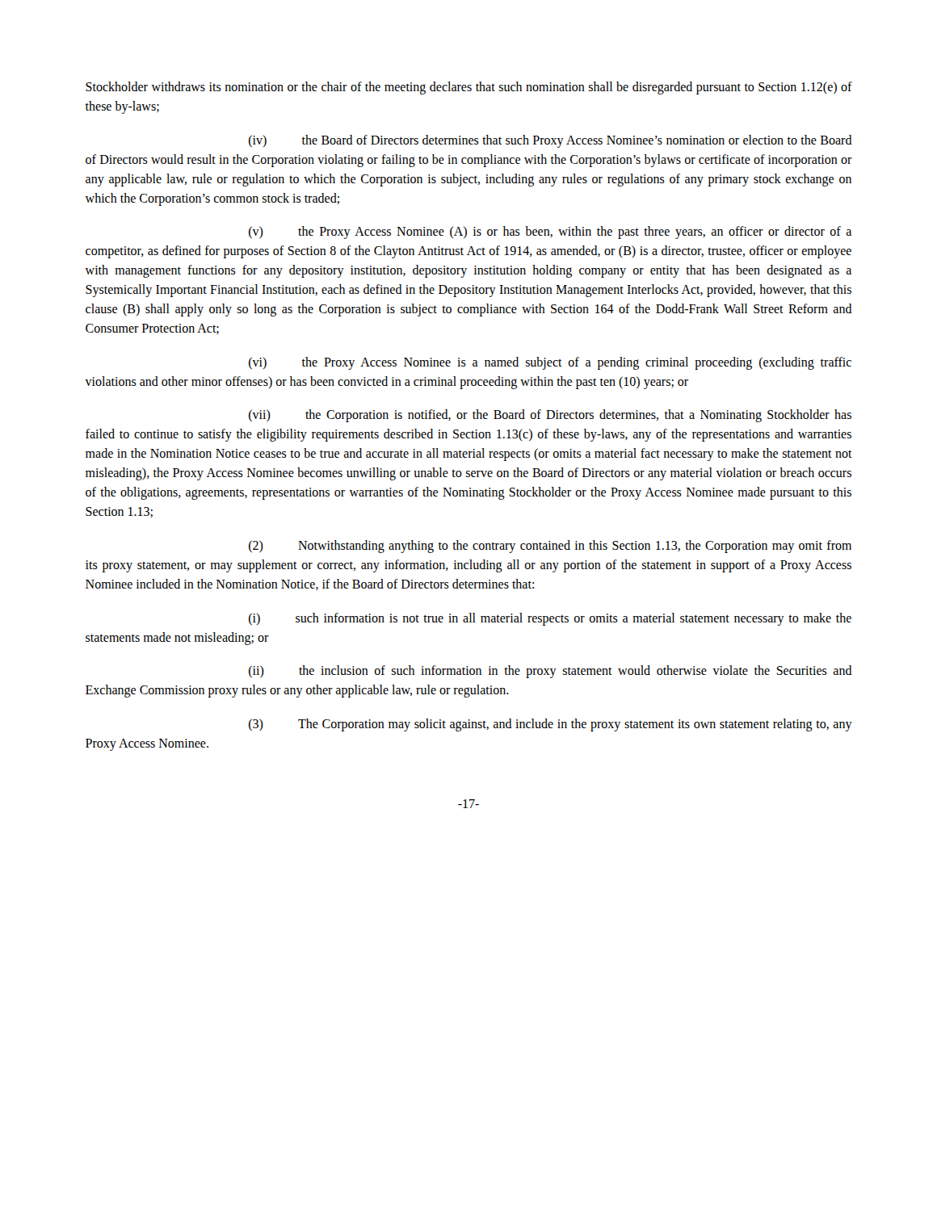Stockholder withdraws its nomination or the chair of the meeting declares that such nomination shall be disregarded pursuant to Section 1.12(e) of these by-laws;
(iv) the Board of Directors determines that such Proxy Access Nominee’s nomination or election to the Board of Directors would result in the Corporation violating or failing to be in compliance with the Corporation’s bylaws or certificate of incorporation or any applicable law, rule or regulation to which the Corporation is subject, including any rules or regulations of any primary stock exchange on which the Corporation’s common stock is traded;
(v) the Proxy Access Nominee (A) is or has been, within the past three years, an officer or director of a competitor, as defined for purposes of Section 8 of the Clayton Antitrust Act of 1914, as amended, or (B) is a director, trustee, officer or employee with management functions for any depository institution, depository institution holding company or entity that has been designated as a Systemically Important Financial Institution, each as defined in the Depository Institution Management Interlocks Act, provided, however, that this clause (B) shall apply only so long as the Corporation is subject to compliance with Section 164 of the Dodd-Frank Wall Street Reform and Consumer Protection Act;
(vi) the Proxy Access Nominee is a named subject of a pending criminal proceeding (excluding traffic violations and other minor offenses) or has been convicted in a criminal proceeding within the past ten (10) years; or
(vii) the Corporation is notified, or the Board of Directors determines, that a Nominating Stockholder has failed to continue to satisfy the eligibility requirements described in Section 1.13(c) of these by-laws, any of the representations and warranties made in the Nomination Notice ceases to be true and accurate in all material respects (or omits a material fact necessary to make the statement not misleading), the Proxy Access Nominee becomes unwilling or unable to serve on the Board of Directors or any material violation or breach occurs of the obligations, agreements, representations or warranties of the Nominating Stockholder or the Proxy Access Nominee made pursuant to this Section 1.13;
(2) Notwithstanding anything to the contrary contained in this Section 1.13, the Corporation may omit from its proxy statement, or may supplement or correct, any information, including all or any portion of the statement in support of a Proxy Access Nominee included in the Nomination Notice, if the Board of Directors determines that:
(i) such information is not true in all material respects or omits a material statement necessary to make the statements made not misleading; or
(ii) the inclusion of such information in the proxy statement would otherwise violate the Securities and Exchange Commission proxy rules or any other applicable law, rule or regulation.
(3) The Corporation may solicit against, and include in the proxy statement its own statement relating to, any Proxy Access Nominee.
-17-